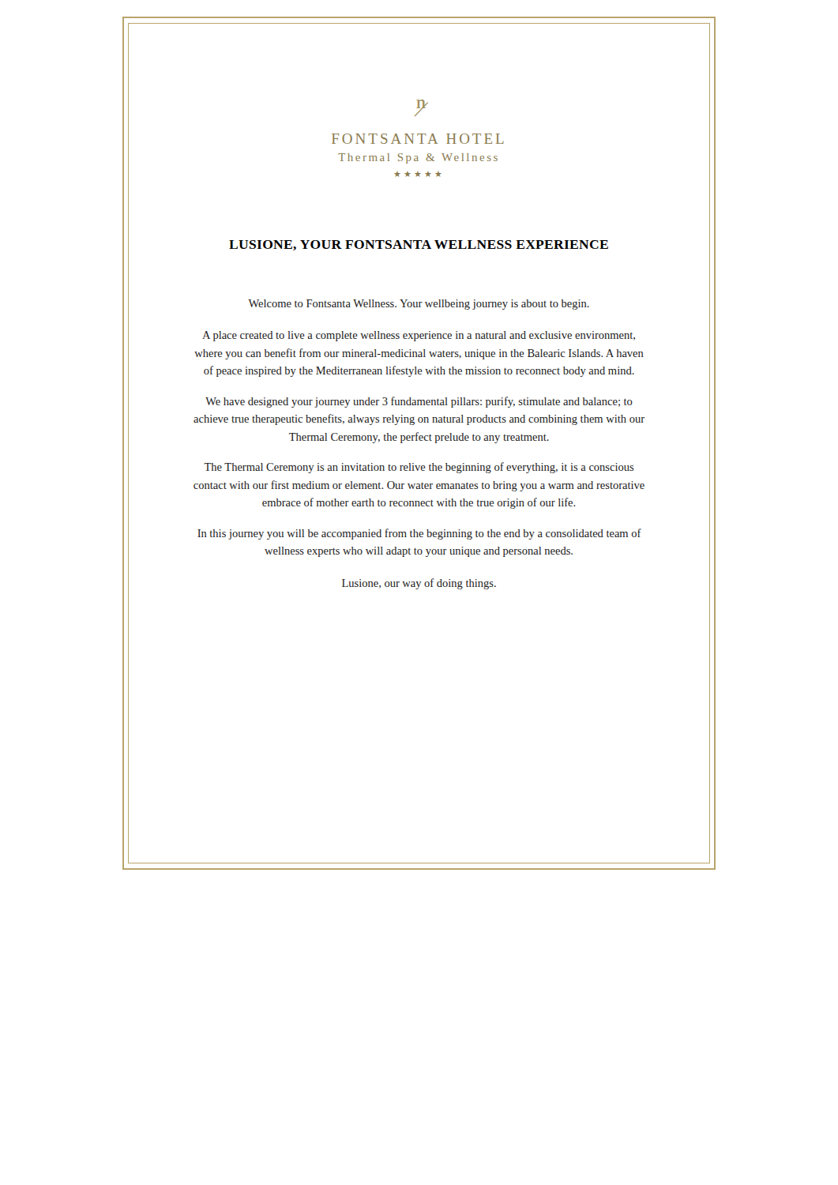ⁿ⁄
Fontsanta Hotel
Thermal Spa & Wellness
★★★★★
LUSIONE, YOUR FONTSANTA WELLNESS EXPERIENCE
Welcome to Fontsanta Wellness. Your wellbeing journey is about to begin.
A place created to live a complete wellness experience in a natural and exclusive environment, where you can benefit from our mineral-medicinal waters, unique in the Balearic Islands. A haven of peace inspired by the Mediterranean lifestyle with the mission to reconnect body and mind.
We have designed your journey under 3 fundamental pillars: purify, stimulate and balance; to achieve true therapeutic benefits, always relying on natural products and combining them with our Thermal Ceremony, the perfect prelude to any treatment.
The Thermal Ceremony is an invitation to relive the beginning of everything, it is a conscious contact with our first medium or element. Our water emanates to bring you a warm and restorative embrace of mother earth to reconnect with the true origin of our life.
In this journey you will be accompanied from the beginning to the end by a consolidated team of wellness experts who will adapt to your unique and personal needs.
Lusione, our way of doing things.